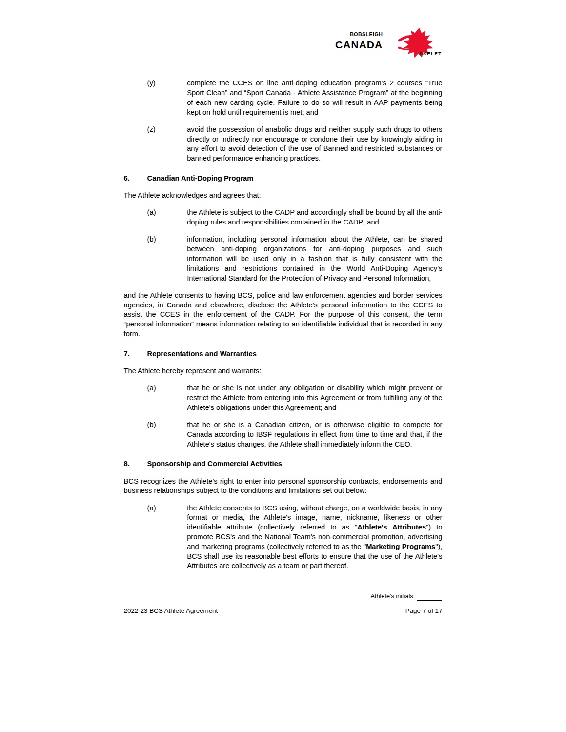BOBSLEIGH CANADA SKELETON
(y) complete the CCES on line anti-doping education program’s 2 courses “True Sport Clean” and “Sport Canada - Athlete Assistance Program” at the beginning of each new carding cycle. Failure to do so will result in AAP payments being kept on hold until requirement is met; and
(z) avoid the possession of anabolic drugs and neither supply such drugs to others directly or indirectly nor encourage or condone their use by knowingly aiding in any effort to avoid detection of the use of Banned and restricted substances or banned performance enhancing practices.
6. Canadian Anti-Doping Program
The Athlete acknowledges and agrees that:
(a) the Athlete is subject to the CADP and accordingly shall be bound by all the anti-doping rules and responsibilities contained in the CADP; and
(b) information, including personal information about the Athlete, can be shared between anti-doping organizations for anti-doping purposes and such information will be used only in a fashion that is fully consistent with the limitations and restrictions contained in the World Anti-Doping Agency’s International Standard for the Protection of Privacy and Personal Information,
and the Athlete consents to having BCS, police and law enforcement agencies and border services agencies, in Canada and elsewhere, disclose the Athlete’s personal information to the CCES to assist the CCES in the enforcement of the CADP. For the purpose of this consent, the term “personal information” means information relating to an identifiable individual that is recorded in any form.
7. Representations and Warranties
The Athlete hereby represent and warrants:
(a) that he or she is not under any obligation or disability which might prevent or restrict the Athlete from entering into this Agreement or from fulfilling any of the Athlete's obligations under this Agreement; and
(b) that he or she is a Canadian citizen, or is otherwise eligible to compete for Canada according to IBSF regulations in effect from time to time and that, if the Athlete's status changes, the Athlete shall immediately inform the CEO.
8. Sponsorship and Commercial Activities
BCS recognizes the Athlete's right to enter into personal sponsorship contracts, endorsements and business relationships subject to the conditions and limitations set out below:
(a) the Athlete consents to BCS using, without charge, on a worldwide basis, in any format or media, the Athlete's image, name, nickname, likeness or other identifiable attribute (collectively referred to as "Athlete's Attributes") to promote BCS's and the National Team's non-commercial promotion, advertising and marketing programs (collectively referred to as the "Marketing Programs"), BCS shall use its reasonable best efforts to ensure that the use of the Athlete's Attributes are collectively as a team or part thereof.
Athlete’s initials:
2022-23 BCS Athlete Agreement Page 7 of 17